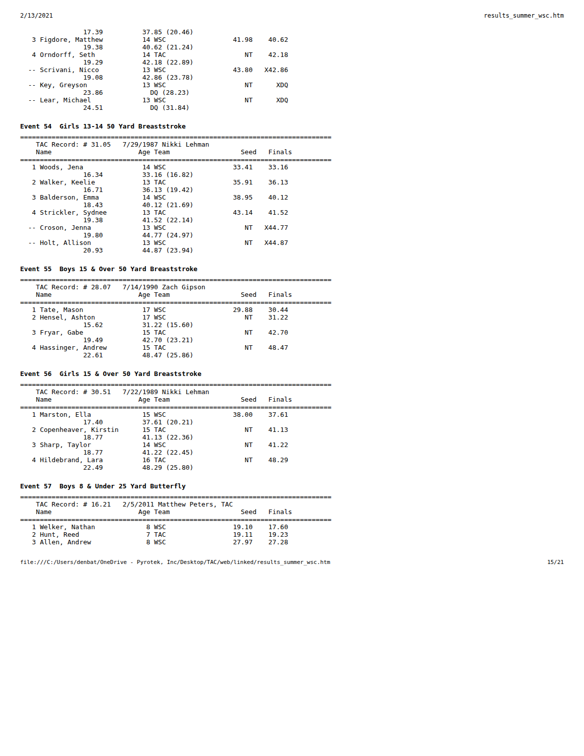2/13/2021 results_summer_wsc.htm
                17.39          37.85 (20.46)
   3 Figdore, Matthew          14 WSC                 41.98    40.62
                19.38          40.62 (21.24)
   4 Orndorff, Seth            14 TAC                    NT    42.18
                19.29          42.18 (22.89)
  -- Scrivani, Nicco           13 WSC                 43.80   X42.86
                19.08          42.86 (23.78)
  -- Key, Greyson              13 WSC                    NT      XDQ
                23.86            DQ (28.23)
  -- Lear, Michael             13 WSC                    NT      XDQ
                24.51            DQ (31.84)
Event 54 Girls 13-14 50 Yard Breaststroke
===============================================================================
    TAC Record: # 31.05   7/29/1987 Nikki Lehman
    Name                      Age Team                  Seed   Finals
===============================================================================
   1 Woods, Jena               14 WSC                 33.41    33.16
                16.34          33.16 (16.82)
   2 Walker, Keelie            13 TAC                 35.91    36.13
                16.71          36.13 (19.42)
   3 Balderson, Emma           14 WSC                 38.95    40.12
                18.43          40.12 (21.69)
   4 Strickler, Sydnee         13 TAC                 43.14    41.52
                19.38          41.52 (22.14)
  -- Croson, Jenna             13 WSC                    NT   X44.77
                19.80          44.77 (24.97)
  -- Holt, Allison             13 WSC                    NT   X44.87
                20.93          44.87 (23.94)
Event 55 Boys 15 & Over 50 Yard Breaststroke
===============================================================================
    TAC Record: # 28.07   7/14/1990 Zach Gipson
    Name                      Age Team                  Seed   Finals
===============================================================================
   1 Tate, Mason               17 WSC                 29.88    30.44
   2 Hensel, Ashton            17 WSC                    NT    31.22
                15.62          31.22 (15.60)
   3 Fryar, Gabe               15 TAC                    NT    42.70
                19.49          42.70 (23.21)
   4 Hassinger, Andrew         15 TAC                    NT    48.47
                22.61          48.47 (25.86)
Event 56 Girls 15 & Over 50 Yard Breaststroke
===============================================================================
    TAC Record: # 30.51   7/22/1989 Nikki Lehman
    Name                      Age Team                  Seed   Finals
===============================================================================
   1 Marston, Ella             15 WSC                 38.00    37.61
                17.40          37.61 (20.21)
   2 Copenheaver, Kirstin      15 TAC                    NT    41.13
                18.77          41.13 (22.36)
   3 Sharp, Taylor             14 WSC                    NT    41.22
                18.77          41.22 (22.45)
   4 Hildebrand, Lara          16 TAC                    NT    48.29
                22.49          48.29 (25.80)
Event 57 Boys 8 & Under 25 Yard Butterfly
===============================================================================
    TAC Record: # 16.21   2/5/2011 Matthew Peters, TAC
    Name                      Age Team                  Seed   Finals
===============================================================================
   1 Welker, Nathan             8 WSC                 19.10    17.60
   2 Hunt, Reed                 7 TAC                 19.11    19.23
   3 Allen, Andrew              8 WSC                 27.97    27.28
file:///C:/Users/denbat/OneDrive - Pyrotek, Inc/Desktop/TAC/web/linked/results_summer_wsc.htm 15/21